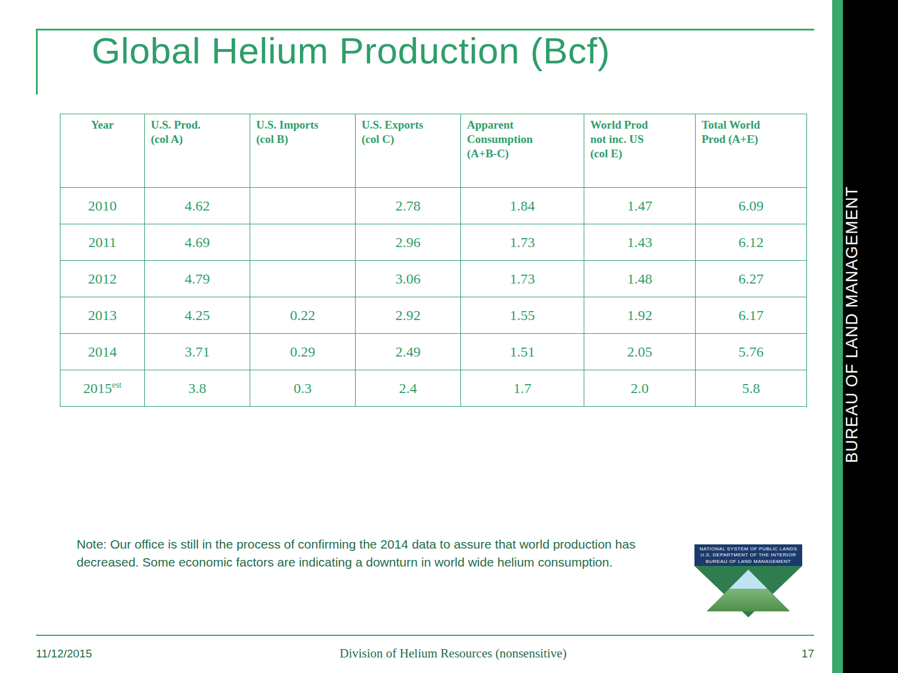BUREAU OF LAND MANAGEMENT
Global Helium Production (Bcf)
| Year | U.S. Prod. (col A) | U.S. Imports (col B) | U.S. Exports (col C) | Apparent Consumption (A+B-C) | World Prod not inc. US (col E) | Total World Prod (A+E) |
| --- | --- | --- | --- | --- | --- | --- |
| 2010 | 4.62 | | 2.78 | 1.84 | 1.47 | 6.09 |
| 2011 | 4.69 | | 2.96 | 1.73 | 1.43 | 6.12 |
| 2012 | 4.79 | | 3.06 | 1.73 | 1.48 | 6.27 |
| 2013 | 4.25 | 0.22 | 2.92 | 1.55 | 1.92 | 6.17 |
| 2014 | 3.71 | 0.29 | 2.49 | 1.51 | 2.05 | 5.76 |
| 2015 est | 3.8 | 0.3 | 2.4 | 1.7 | 2.0 | 5.8 |
Note: Our office is still in the process of confirming the 2014 data to assure that world production has decreased. Some economic factors are indicating a downturn in world wide helium consumption.
NATIONAL SYSTEM OF PUBLIC LANDS
U.S. DEPARTMENT OF THE INTERIOR
BUREAU OF LAND MANAGEMENT
11/12/2015
Division of Helium Resources (nonsensitive)
17